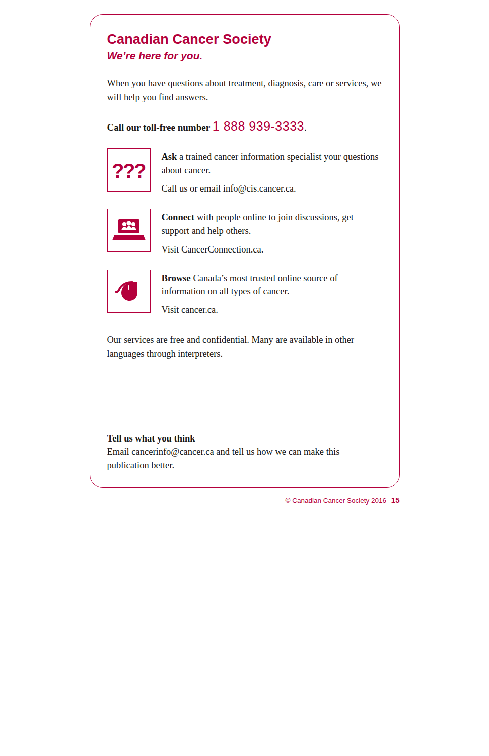Canadian Cancer Society
We’re here for you.
When you have questions about treatment, diagnosis, care or services, we will help you find answers.
Call our toll-free number 1 888 939-3333.
? ? ?
Ask a trained cancer information specialist your questions about cancer.
Call us or email info@cis.cancer.ca.
Connect with people online to join discussions, get support and help others.
Visit CancerConnection.ca.
Browse Canada’s most trusted online source of information on all types of cancer.
Visit cancer.ca.
Our services are free and confidential. Many are available in other languages through interpreters.
Tell us what you think Email cancerinfo@cancer.ca and tell us how we can make this publication better.
© Canadian Cancer Society 2016 15